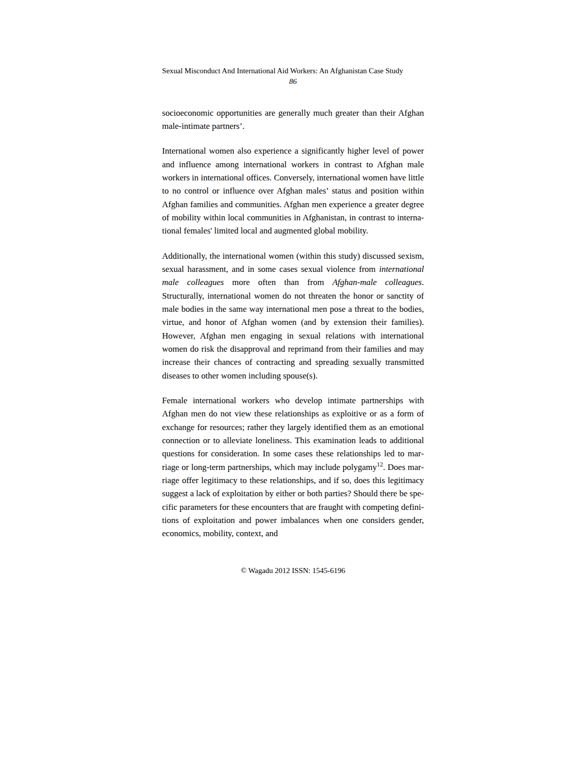Sexual Misconduct And International Aid Workers: An Afghanistan Case Study 86
socioeconomic opportunities are generally much greater than their Afghan male-intimate partners’.
International women also experience a significantly higher level of power and influence among international workers in contrast to Afghan male workers in international offices. Conversely, international women have little to no control or influence over Afghan males’ status and position within Afghan families and communities. Afghan men experience a greater degree of mobility within local communities in Afghanistan, in contrast to international females' limited local and augmented global mobility.
Additionally, the international women (within this study) discussed sexism, sexual harassment, and in some cases sexual violence from international male colleagues more often than from Afghan-male colleagues. Structurally, international women do not threaten the honor or sanctity of male bodies in the same way international men pose a threat to the bodies, virtue, and honor of Afghan women (and by extension their families). However, Afghan men engaging in sexual relations with international women do risk the disapproval and reprimand from their families and may increase their chances of contracting and spreading sexually transmitted diseases to other women including spouse(s).
Female international workers who develop intimate partnerships with Afghan men do not view these relationships as exploitive or as a form of exchange for resources; rather they largely identified them as an emotional connection or to alleviate loneliness. This examination leads to additional questions for consideration. In some cases these relationships led to marriage or long-term partnerships, which may include polygamy12. Does marriage offer legitimacy to these relationships, and if so, does this legitimacy suggest a lack of exploitation by either or both parties? Should there be specific parameters for these encounters that are fraught with competing definitions of exploitation and power imbalances when one considers gender, economics, mobility, context, and
© Wagadu 2012 ISSN: 1545-6196